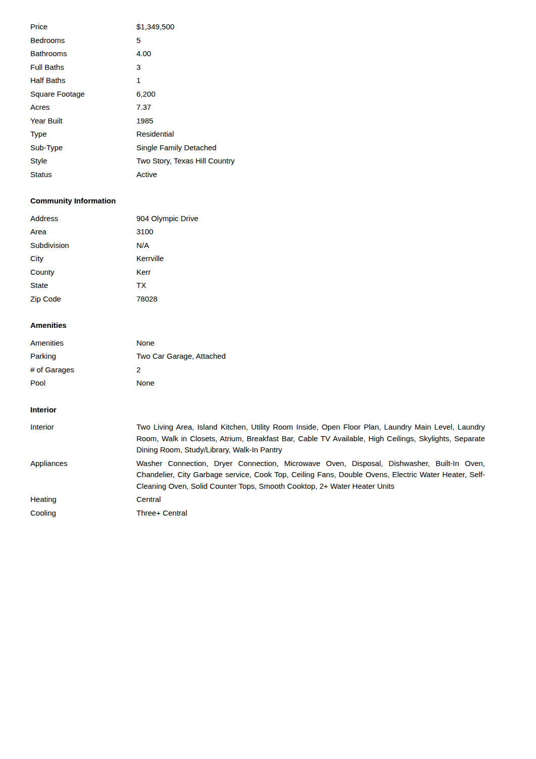| Price | $1,349,500 |
| Bedrooms | 5 |
| Bathrooms | 4.00 |
| Full Baths | 3 |
| Half Baths | 1 |
| Square Footage | 6,200 |
| Acres | 7.37 |
| Year Built | 1985 |
| Type | Residential |
| Sub-Type | Single Family Detached |
| Style | Two Story, Texas Hill Country |
| Status | Active |
Community Information
| Address | 904 Olympic Drive |
| Area | 3100 |
| Subdivision | N/A |
| City | Kerrville |
| County | Kerr |
| State | TX |
| Zip Code | 78028 |
Amenities
| Amenities | None |
| Parking | Two Car Garage, Attached |
| # of Garages | 2 |
| Pool | None |
Interior
| Interior | Two Living Area, Island Kitchen, Utility Room Inside, Open Floor Plan, Laundry Main Level, Laundry Room, Walk in Closets, Atrium, Breakfast Bar, Cable TV Available, High Ceilings, Skylights, Separate Dining Room, Study/Library, Walk-In Pantry |
| Appliances | Washer Connection, Dryer Connection, Microwave Oven, Disposal, Dishwasher, Built-In Oven, Chandelier, City Garbage service, Cook Top, Ceiling Fans, Double Ovens, Electric Water Heater, Self-Cleaning Oven, Solid Counter Tops, Smooth Cooktop, 2+ Water Heater Units |
| Heating | Central |
| Cooling | Three+ Central |